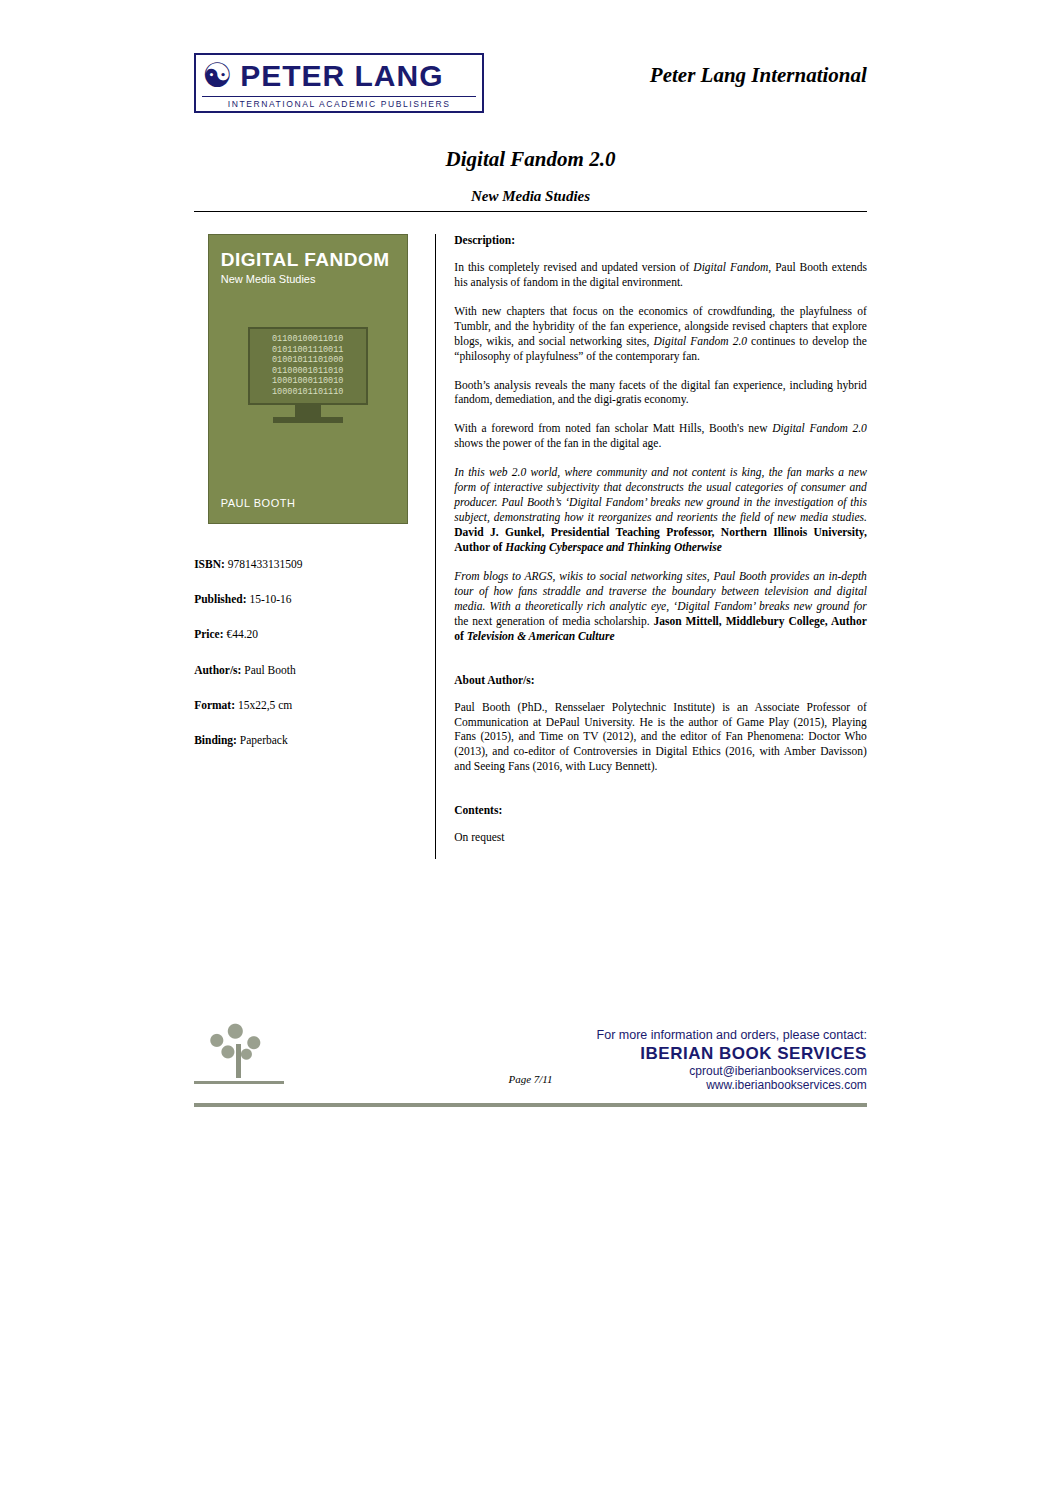☯ PETER LANG
INTERNATIONAL ACADEMIC PUBLISHERS
Peter Lang International
Digital Fandom 2.0
New Media Studies
DIGITAL FANDOM
New Media Studies
01100100011010
01011001110011
01001011101000
01100001011010
10001000110010
10000101101110
PAUL BOOTH
ISBN: 9781433131509
Published: 15-10-16
Price: €44.20
Author/s: Paul Booth
Format: 15x22,5 cm
Binding: Paperback
Description:
In this completely revised and updated version of Digital Fandom, Paul Booth extends his analysis of fandom in the digital environment.
With new chapters that focus on the economics of crowdfunding, the playfulness of Tumblr, and the hybridity of the fan experience, alongside revised chapters that explore blogs, wikis, and social networking sites, Digital Fandom 2.0 continues to develop the “philosophy of playfulness” of the contemporary fan.
Booth’s analysis reveals the many facets of the digital fan experience, including hybrid fandom, demediation, and the digi-gratis economy.
With a foreword from noted fan scholar Matt Hills, Booth's new Digital Fandom 2.0 shows the power of the fan in the digital age.
In this web 2.0 world, where community and not content is king, the fan marks a new form of interactive subjectivity that deconstructs the usual categories of consumer and producer. Paul Booth’s ‘Digital Fandom’ breaks new ground in the investigation of this subject, demonstrating how it reorganizes and reorients the field of new media studies. David J. Gunkel, Presidential Teaching Professor, Northern Illinois University, Author of Hacking Cyberspace and Thinking Otherwise
From blogs to ARGS, wikis to social networking sites, Paul Booth provides an in-depth tour of how fans straddle and traverse the boundary between television and digital media. With a theoretically rich analytic eye, ‘Digital Fandom’ breaks new ground for the next generation of media scholarship. Jason Mittell, Middlebury College, Author of Television & American Culture
About Author/s:
Paul Booth (PhD., Rensselaer Polytechnic Institute) is an Associate Professor of Communication at DePaul University. He is the author of Game Play (2015), Playing Fans (2015), and Time on TV (2012), and the editor of Fan Phenomena: Doctor Who (2013), and co-editor of Controversies in Digital Ethics (2016, with Amber Davisson) and Seeing Fans (2016, with Lucy Bennett).
Contents:
On request
For more information and orders, please contact:
IBERIAN BOOK SERVICES
cprout@iberianbookservices.com
www.iberianbookservices.com
Page 7/11